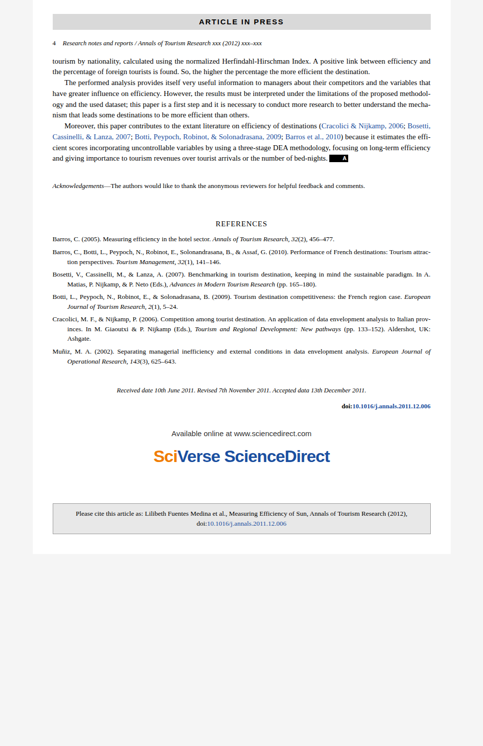ARTICLE IN PRESS
4 Research notes and reports / Annals of Tourism Research xxx (2012) xxx–xxx
tourism by nationality, calculated using the normalized Herfindahl-Hirschman Index. A positive link between efficiency and the percentage of foreign tourists is found. So, the higher the percentage the more efficient the destination.
The performed analysis provides itself very useful information to managers about their competitors and the variables that have greater influence on efficiency. However, the results must be interpreted under the limitations of the proposed methodology and the used dataset; this paper is a first step and it is necessary to conduct more research to better understand the mechanism that leads some destinations to be more efficient than others.
Moreover, this paper contributes to the extant literature on efficiency of destinations (Cracolici & Nijkamp, 2006; Bosetti, Cassinelli, & Lanza, 2007; Botti, Peypoch, Robinot, & Solonadrasana, 2009; Barros et al., 2010) because it estimates the efficient scores incorporating uncontrollable variables by using a three-stage DEA methodology, focusing on long-term efficiency and giving importance to tourism revenues over tourist arrivals or the number of bed-nights.A
Acknowledgements—The authors would like to thank the anonymous reviewers for helpful feedback and comments.
REFERENCES
Barros, C. (2005). Measuring efficiency in the hotel sector. Annals of Tourism Research, 32(2), 456–477.
Barros, C., Botti, L., Peypoch, N., Robinot, E., Solonandrasana, B., & Assaf, G. (2010). Performance of French destinations: Tourism attraction perspectives. Tourism Management, 32(1), 141–146.
Bosetti, V., Cassinelli, M., & Lanza, A. (2007). Benchmarking in tourism destination, keeping in mind the sustainable paradigm. In A. Matias, P. Nijkamp, & P. Neto (Eds.), Advances in Modern Tourism Research (pp. 165–180).
Botti, L., Peypoch, N., Robinot, E., & Solonadrasana, B. (2009). Tourism destination competitiveness: the French region case. European Journal of Tourism Research, 2(1), 5–24.
Cracolici, M. F., & Nijkamp, P. (2006). Competition among tourist destination. An application of data envelopment analysis to Italian provinces. In M. Giaoutxi & P. Nijkamp (Eds.), Tourism and Regional Development: New pathways (pp. 133–152). Aldershot, UK: Ashgate.
Muñiz, M. A. (2002). Separating managerial inefficiency and external conditions in data envelopment analysis. European Journal of Operational Research, 143(3), 625–643.
Received date 10th June 2011. Revised 7th November 2011. Accepted data 13th December 2011.
doi:10.1016/j.annals.2011.12.006
Available online at www.sciencedirect.com
Sci Verse ScienceDirect
Please cite this article as: Lilibeth Fuentes Medina et al., Measuring Efficiency of Sun, Annals of Tourism Research (2012), doi:10.1016/j.annals.2011.12.006